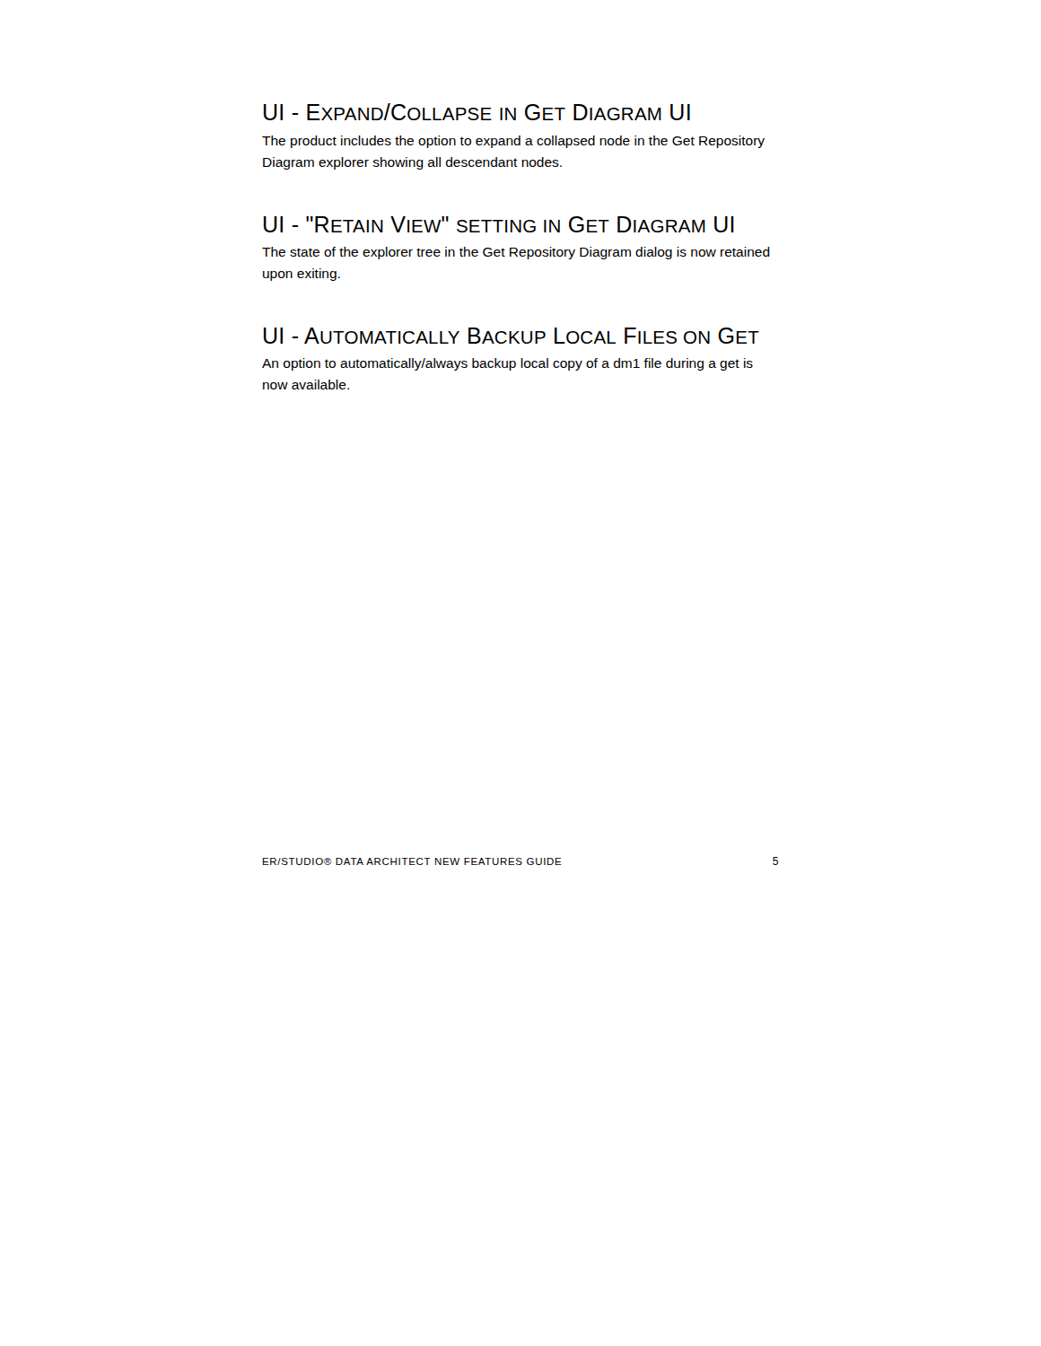UI - Expand/Collapse in Get Diagram UI
The product includes the option to expand a collapsed node in the Get Repository Diagram explorer showing all descendant nodes.
UI - "Retain View" setting in Get Diagram UI
The state of the explorer tree in the Get Repository Diagram dialog is now retained upon exiting.
UI - Automatically Backup Local Files on Get
An option to automatically/always backup local copy of a dm1 file during a get is now available.
ER/Studio® Data Architect New Features Guide 5